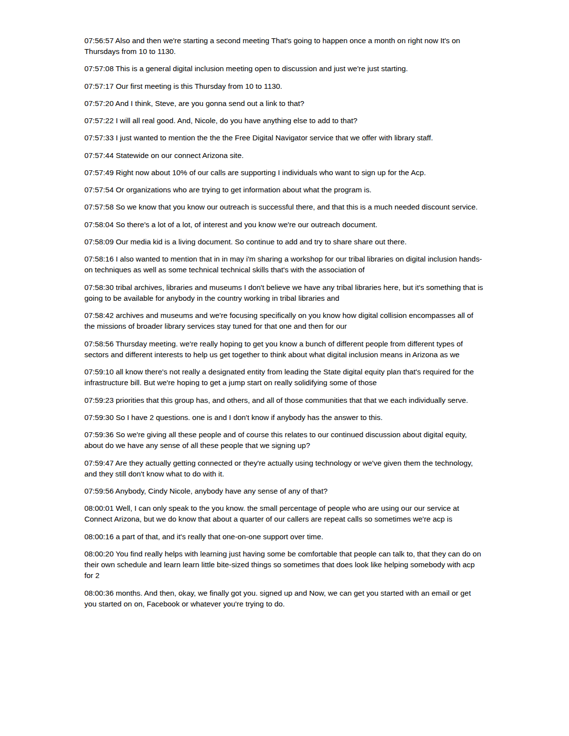07:56:57 Also and then we're starting a second meeting That's going to happen once a month on right now It's on Thursdays from 10 to 1130.
07:57:08 This is a general digital inclusion meeting open to discussion and just we're just starting.
07:57:17 Our first meeting is this Thursday from 10 to 1130.
07:57:20 And I think, Steve, are you gonna send out a link to that?
07:57:22 I will all real good. And, Nicole, do you have anything else to add to that?
07:57:33 I just wanted to mention the the the Free Digital Navigator service that we offer with library staff.
07:57:44 Statewide on our connect Arizona site.
07:57:49 Right now about 10% of our calls are supporting I individuals who want to sign up for the Acp.
07:57:54 Or organizations who are trying to get information about what the program is.
07:57:58 So we know that you know our outreach is successful there, and that this is a much needed discount service.
07:58:04 So there's a lot of a lot, of interest and you know we're our outreach document.
07:58:09 Our media kid is a living document. So continue to add and try to share share out there.
07:58:16 I also wanted to mention that in in may i'm sharing a workshop for our tribal libraries on digital inclusion hands-on techniques as well as some technical technical skills that's with the association of
07:58:30 tribal archives, libraries and museums I don't believe we have any tribal libraries here, but it's something that is going to be available for anybody in the country working in tribal libraries and
07:58:42 archives and museums and we're focusing specifically on you know how digital collision encompasses all of the missions of broader library services stay tuned for that one and then for our
07:58:56 Thursday meeting. we're really hoping to get you know a bunch of different people from different types of sectors and different interests to help us get together to think about what digital inclusion means in Arizona as we
07:59:10 all know there's not really a designated entity from leading the State digital equity plan that's required for the infrastructure bill. But we're hoping to get a jump start on really solidifying some of those
07:59:23 priorities that this group has, and others, and all of those communities that that we each individually serve.
07:59:30 So I have 2 questions. one is and I don't know if anybody has the answer to this.
07:59:36 So we're giving all these people and of course this relates to our continued discussion about digital equity, about do we have any sense of all these people that we signing up?
07:59:47 Are they actually getting connected or they're actually using technology or we've given them the technology, and they still don't know what to do with it.
07:59:56 Anybody, Cindy Nicole, anybody have any sense of any of that?
08:00:01 Well, I can only speak to the you know. the small percentage of people who are using our our service at Connect Arizona, but we do know that about a quarter of our callers are repeat calls so sometimes we're acp is
08:00:16 a part of that, and it's really that one-on-one support over time.
08:00:20 You find really helps with learning just having some be comfortable that people can talk to, that they can do on their own schedule and learn learn little bite-sized things so sometimes that does look like helping somebody with acp for 2
08:00:36 months. And then, okay, we finally got you. signed up and Now, we can get you started with an email or get you started on on, Facebook or whatever you're trying to do.